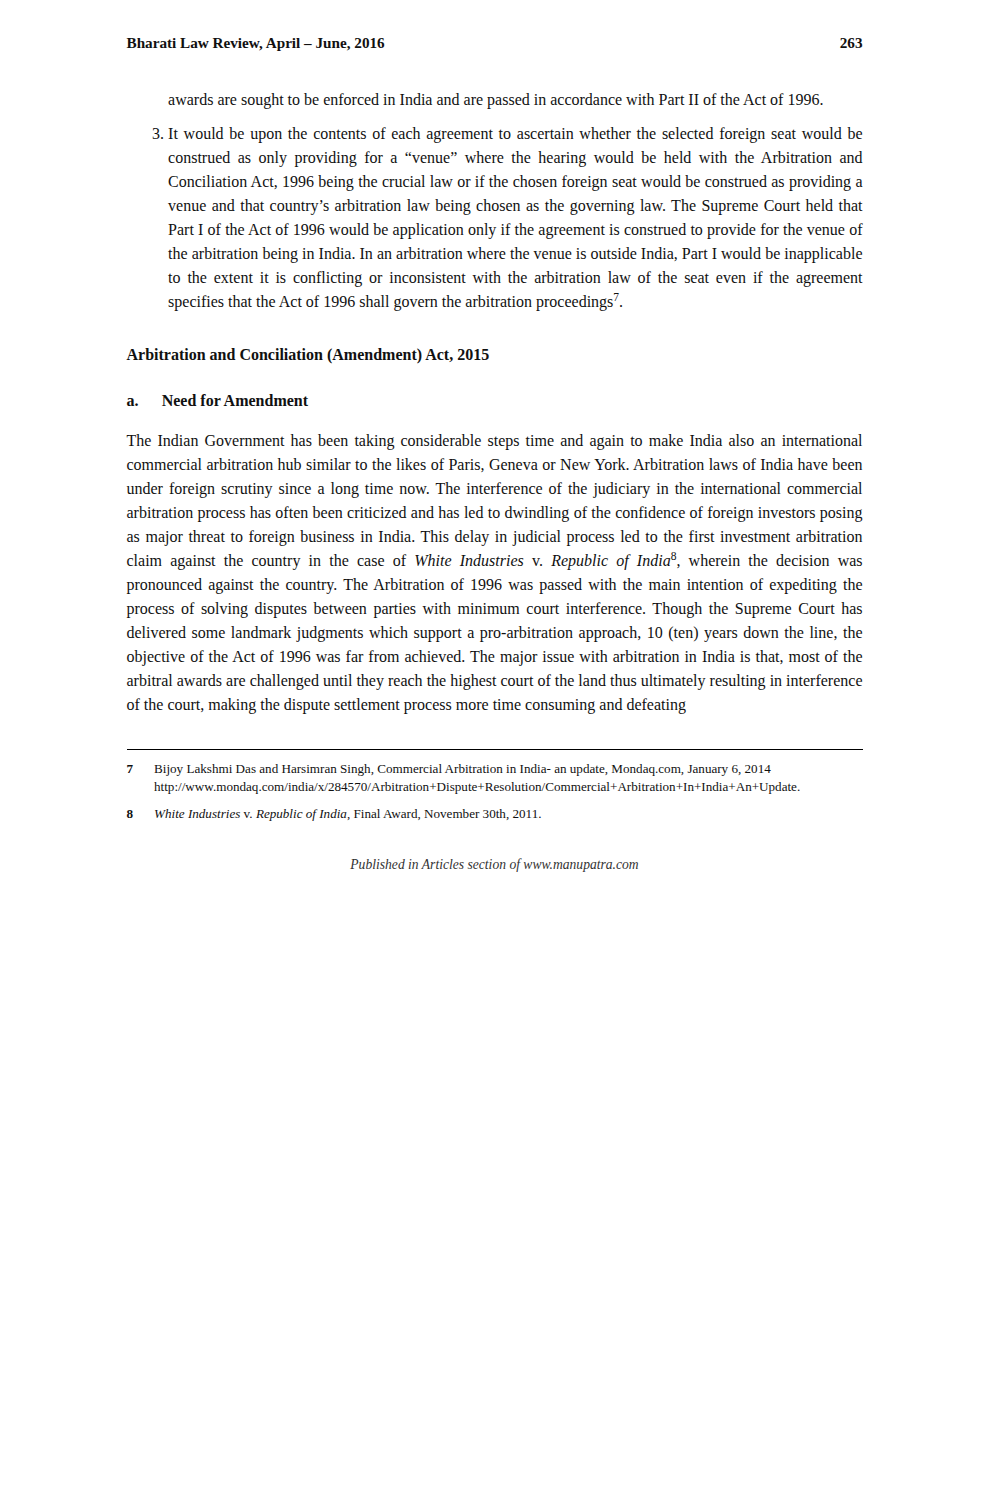Bharati Law Review, April – June, 2016 263
awards are sought to be enforced in India and are passed in accordance with Part II of the Act of 1996.
It would be upon the contents of each agreement to ascertain whether the selected foreign seat would be construed as only providing for a “venue” where the hearing would be held with the Arbitration and Conciliation Act, 1996 being the crucial law or if the chosen foreign seat would be construed as providing a venue and that country’s arbitration law being chosen as the governing law. The Supreme Court held that Part I of the Act of 1996 would be application only if the agreement is construed to provide for the venue of the arbitration being in India. In an arbitration where the venue is outside India, Part I would be inapplicable to the extent it is conflicting or inconsistent with the arbitration law of the seat even if the agreement specifies that the Act of 1996 shall govern the arbitration proceedings7.
Arbitration and Conciliation (Amendment) Act, 2015
a. Need for Amendment
The Indian Government has been taking considerable steps time and again to make India also an international commercial arbitration hub similar to the likes of Paris, Geneva or New York. Arbitration laws of India have been under foreign scrutiny since a long time now. The interference of the judiciary in the international commercial arbitration process has often been criticized and has led to dwindling of the confidence of foreign investors posing as major threat to foreign business in India. This delay in judicial process led to the first investment arbitration claim against the country in the case of White Industries v. Republic of India8, wherein the decision was pronounced against the country. The Arbitration of 1996 was passed with the main intention of expediting the process of solving disputes between parties with minimum court interference. Though the Supreme Court has delivered some landmark judgments which support a pro-arbitration approach, 10 (ten) years down the line, the objective of the Act of 1996 was far from achieved. The major issue with arbitration in India is that, most of the arbitral awards are challenged until they reach the highest court of the land thus ultimately resulting in interference of the court, making the dispute settlement process more time consuming and defeating
7 Bijoy Lakshmi Das and Harsimran Singh, Commercial Arbitration in India- an update, Mondaq.com, January 6, 2014
http://www.mondaq.com/india/x/284570/Arbitration+Dispute+Resolution/Commercial+Arbitration+In+India+An+Update.
8 White Industries v. Republic of India, Final Award, November 30th, 2011.
Published in Articles section of www.manupatra.com